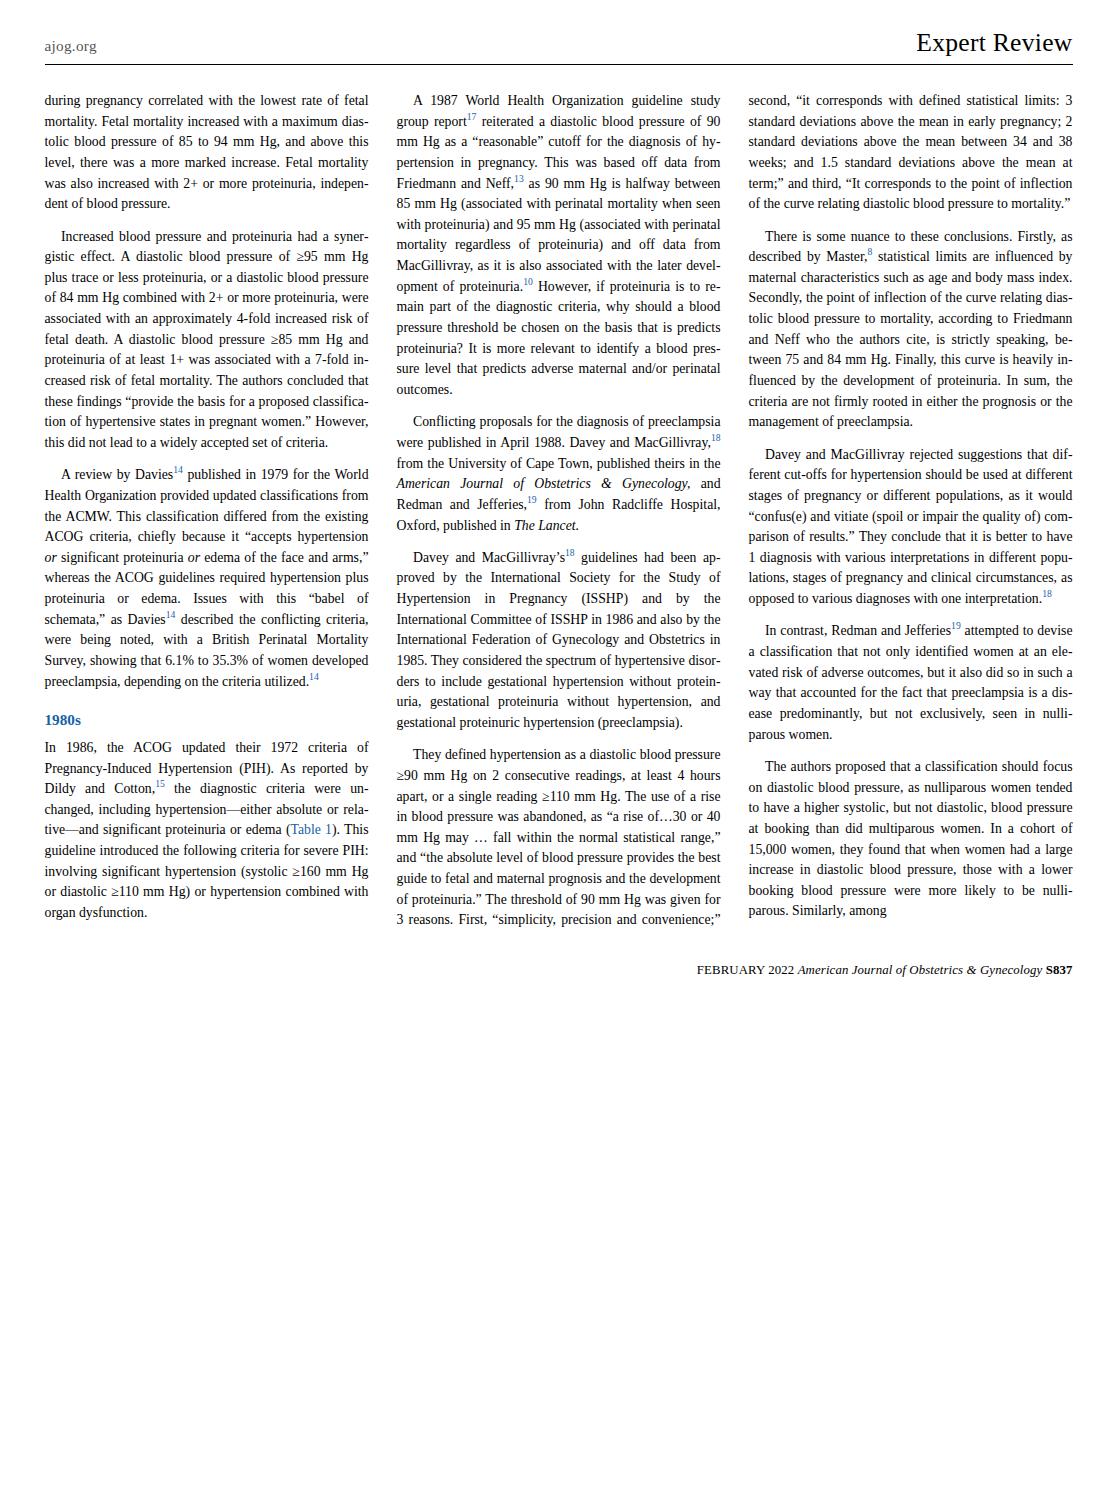ajog.org
Expert Review
during pregnancy correlated with the lowest rate of fetal mortality. Fetal mortality increased with a maximum diastolic blood pressure of 85 to 94 mm Hg, and above this level, there was a more marked increase. Fetal mortality was also increased with 2+ or more proteinuria, independent of blood pressure.
Increased blood pressure and proteinuria had a synergistic effect. A diastolic blood pressure of ≥95 mm Hg plus trace or less proteinuria, or a diastolic blood pressure of 84 mm Hg combined with 2+ or more proteinuria, were associated with an approximately 4-fold increased risk of fetal death. A diastolic blood pressure ≥85 mm Hg and proteinuria of at least 1+ was associated with a 7-fold increased risk of fetal mortality. The authors concluded that these findings “provide the basis for a proposed classification of hypertensive states in pregnant women.” However, this did not lead to a widely accepted set of criteria.
A review by Davies14 published in 1979 for the World Health Organization provided updated classifications from the ACMW. This classification differed from the existing ACOG criteria, chiefly because it “accepts hypertension or significant proteinuria or edema of the face and arms,” whereas the ACOG guidelines required hypertension plus proteinuria or edema. Issues with this “babel of schemata,” as Davies14 described the conflicting criteria, were being noted, with a British Perinatal Mortality Survey, showing that 6.1% to 35.3% of women developed preeclampsia, depending on the criteria utilized.14
1980s
In 1986, the ACOG updated their 1972 criteria of Pregnancy-Induced Hypertension (PIH). As reported by Dildy and Cotton,15 the diagnostic criteria were unchanged, including hypertension—either absolute or relative—and significant proteinuria or edema (Table 1). This guideline introduced the following criteria for severe PIH: involving significant hypertension (systolic ≥160 mm Hg or diastolic ≥110 mm Hg) or hypertension combined with organ dysfunction.
A 1987 World Health Organization guideline study group report17 reiterated a diastolic blood pressure of 90 mm Hg as a “reasonable” cutoff for the diagnosis of hypertension in pregnancy. This was based off data from Friedmann and Neff,13 as 90 mm Hg is halfway between 85 mm Hg (associated with perinatal mortality when seen with proteinuria) and 95 mm Hg (associated with perinatal mortality regardless of proteinuria) and off data from MacGillivray, as it is also associated with the later development of proteinuria.10 However, if proteinuria is to remain part of the diagnostic criteria, why should a blood pressure threshold be chosen on the basis that is predicts proteinuria? It is more relevant to identify a blood pressure level that predicts adverse maternal and/or perinatal outcomes.
Conflicting proposals for the diagnosis of preeclampsia were published in April 1988. Davey and MacGillivray,18 from the University of Cape Town, published theirs in the American Journal of Obstetrics & Gynecology, and Redman and Jefferies,19 from John Radcliffe Hospital, Oxford, published in The Lancet.
Davey and MacGillivray’s18 guidelines had been approved by the International Society for the Study of Hypertension in Pregnancy (ISSHP) and by the International Committee of ISSHP in 1986 and also by the International Federation of Gynecology and Obstetrics in 1985. They considered the spectrum of hypertensive disorders to include gestational hypertension without proteinuria, gestational proteinuria without hypertension, and gestational proteinuric hypertension (preeclampsia).
They defined hypertension as a diastolic blood pressure ≥90 mm Hg on 2 consecutive readings, at least 4 hours apart, or a single reading ≥110 mm Hg. The use of a rise in blood pressure was abandoned, as “a rise of…30 or 40 mm Hg may … fall within the normal statistical range,” and “the absolute level of blood pressure provides the best guide to fetal and maternal prognosis and the development of proteinuria.” The threshold of 90 mm Hg was given for 3 reasons. First, “simplicity, precision and convenience;” second, “it corresponds with defined statistical limits: 3 standard deviations above the mean in early pregnancy; 2 standard deviations above the mean between 34 and 38 weeks; and 1.5 standard deviations above the mean at term;” and third, “It corresponds to the point of inflection of the curve relating diastolic blood pressure to mortality.”
There is some nuance to these conclusions. Firstly, as described by Master,8 statistical limits are influenced by maternal characteristics such as age and body mass index. Secondly, the point of inflection of the curve relating diastolic blood pressure to mortality, according to Friedmann and Neff who the authors cite, is strictly speaking, between 75 and 84 mm Hg. Finally, this curve is heavily influenced by the development of proteinuria. In sum, the criteria are not firmly rooted in either the prognosis or the management of preeclampsia.
Davey and MacGillivray rejected suggestions that different cut-offs for hypertension should be used at different stages of pregnancy or different populations, as it would “confus(e) and vitiate (spoil or impair the quality of) comparison of results.” They conclude that it is better to have 1 diagnosis with various interpretations in different populations, stages of pregnancy and clinical circumstances, as opposed to various diagnoses with one interpretation.18
In contrast, Redman and Jefferies19 attempted to devise a classification that not only identified women at an elevated risk of adverse outcomes, but it also did so in such a way that accounted for the fact that preeclampsia is a disease predominantly, but not exclusively, seen in nulliparous women.
The authors proposed that a classification should focus on diastolic blood pressure, as nulliparous women tended to have a higher systolic, but not diastolic, blood pressure at booking than did multiparous women. In a cohort of 15,000 women, they found that when women had a large increase in diastolic blood pressure, those with a lower booking blood pressure were more likely to be nulliparous. Similarly, among
FEBRUARY 2022 American Journal of Obstetrics & Gynecology S837